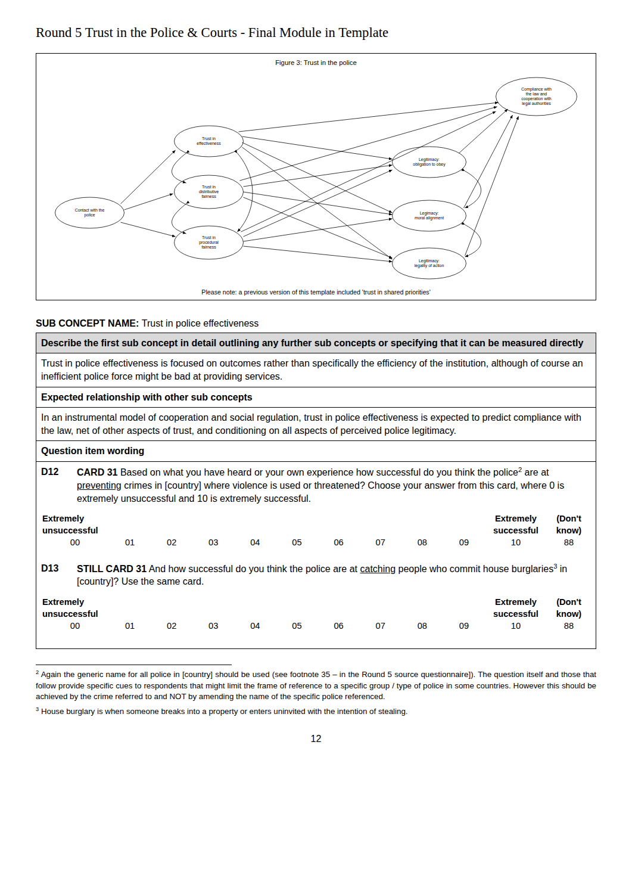Round 5 Trust in the Police & Courts - Final Module in Template
Figure 3: Trust in the police
Contact with the police Trust in effectiveness Trust in distributive fairness Trust in procedural fairness Legitimacy: obligation to obey Legimacy: moral alignment Legitimacy: legality of action Compliance with the law and cooperation with legal authorities
Please note: a previous version of this template included 'trust in shared priorities'
SUB CONCEPT NAME: Trust in police effectiveness
| Describe the first sub concept in detail outlining any further sub concepts or specifying that it can be measured directly |
| Trust in police effectiveness is focused on outcomes rather than specifically the efficiency of the institution, although of course an inefficient police force might be bad at providing services. |
| Expected relationship with other sub concepts |
| In an instrumental model of cooperation and social regulation, trust in police effectiveness is expected to predict compliance with the law, net of other aspects of trust, and conditioning on all aspects of perceived police legitimacy. |
| Question item wording |
| / D12 / CARD 31 Based on what you have heard or your own experience how successful do you think the police 2 are at preventing crimes in [country] where violence is used or threatened? Choose your answer from this card, where 0 is extremely unsuccessful and 10 is extremely successful. / / Extremely unsuccessful / / / / / / / / / / Extremely successful / (Don't know) / / 00 / 01 / 02 / 03 / 04 / 05 / 06 / 07 / 08 / 09 / 10 / 88 / / D13 / STILL CARD 31 And how successful do you think the police are at catching people who commit house burglaries 3 in [country]? Use the same card. / / Extremely unsuccessful / / / / / / / / / / Extremely successful / (Don't know) / / 00 / 01 / 02 / 03 / 04 / 05 / 06 / 07 / 08 / 09 / 10 / 88 / |
2 Again the generic name for all police in [country] should be used (see footnote 35 – in the Round 5 source questionnaire]). The question itself and those that follow provide specific cues to respondents that might limit the frame of reference to a specific group / type of police in some countries. However this should be achieved by the crime referred to and NOT by amending the name of the specific police referenced.
3 House burglary is when someone breaks into a property or enters uninvited with the intention of stealing.
12